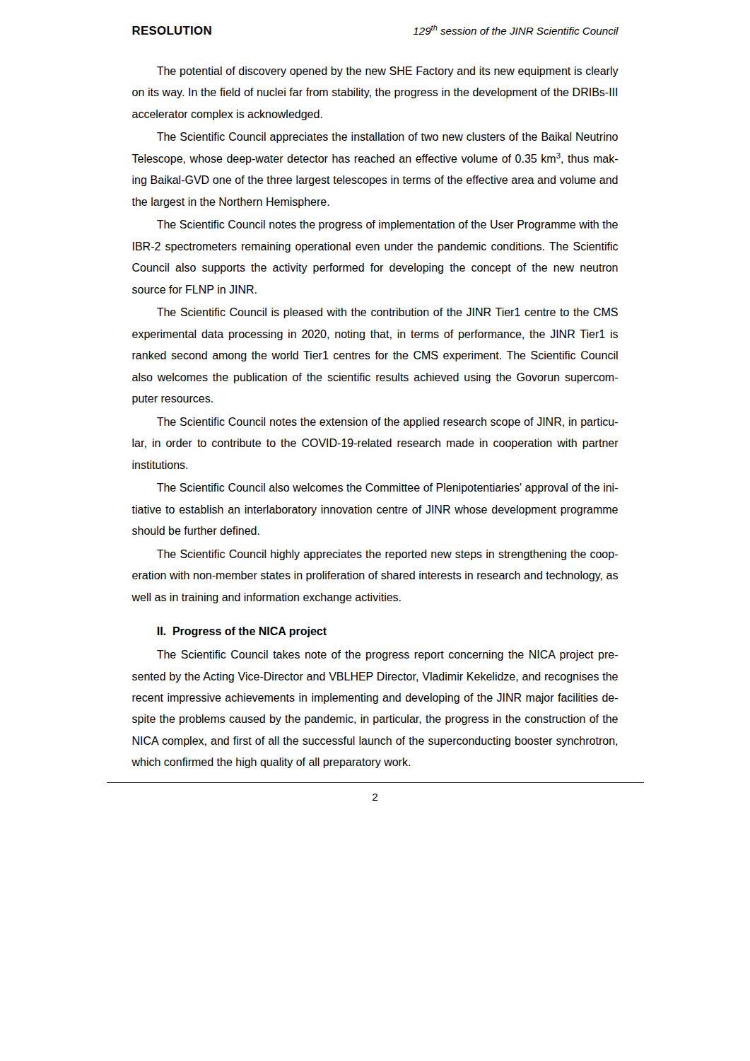RESOLUTION
129th session of the JINR Scientific Council
The potential of discovery opened by the new SHE Factory and its new equipment is clearly on its way. In the field of nuclei far from stability, the progress in the development of the DRIBs-III accelerator complex is acknowledged.
The Scientific Council appreciates the installation of two new clusters of the Baikal Neutrino Telescope, whose deep-water detector has reached an effective volume of 0.35 km3, thus making Baikal-GVD one of the three largest telescopes in terms of the effective area and volume and the largest in the Northern Hemisphere.
The Scientific Council notes the progress of implementation of the User Programme with the IBR-2 spectrometers remaining operational even under the pandemic conditions. The Scientific Council also supports the activity performed for developing the concept of the new neutron source for FLNP in JINR.
The Scientific Council is pleased with the contribution of the JINR Tier1 centre to the CMS experimental data processing in 2020, noting that, in terms of performance, the JINR Tier1 is ranked second among the world Tier1 centres for the CMS experiment. The Scientific Council also welcomes the publication of the scientific results achieved using the Govorun supercomputer resources.
The Scientific Council notes the extension of the applied research scope of JINR, in particular, in order to contribute to the COVID-19-related research made in cooperation with partner institutions.
The Scientific Council also welcomes the Committee of Plenipotentiaries' approval of the initiative to establish an interlaboratory innovation centre of JINR whose development programme should be further defined.
The Scientific Council highly appreciates the reported new steps in strengthening the cooperation with non-member states in proliferation of shared interests in research and technology, as well as in training and information exchange activities.
II. Progress of the NICA project
The Scientific Council takes note of the progress report concerning the NICA project presented by the Acting Vice-Director and VBLHEP Director, Vladimir Kekelidze, and recognises the recent impressive achievements in implementing and developing of the JINR major facilities despite the problems caused by the pandemic, in particular, the progress in the construction of the NICA complex, and first of all the successful launch of the superconducting booster synchrotron, which confirmed the high quality of all preparatory work.
2